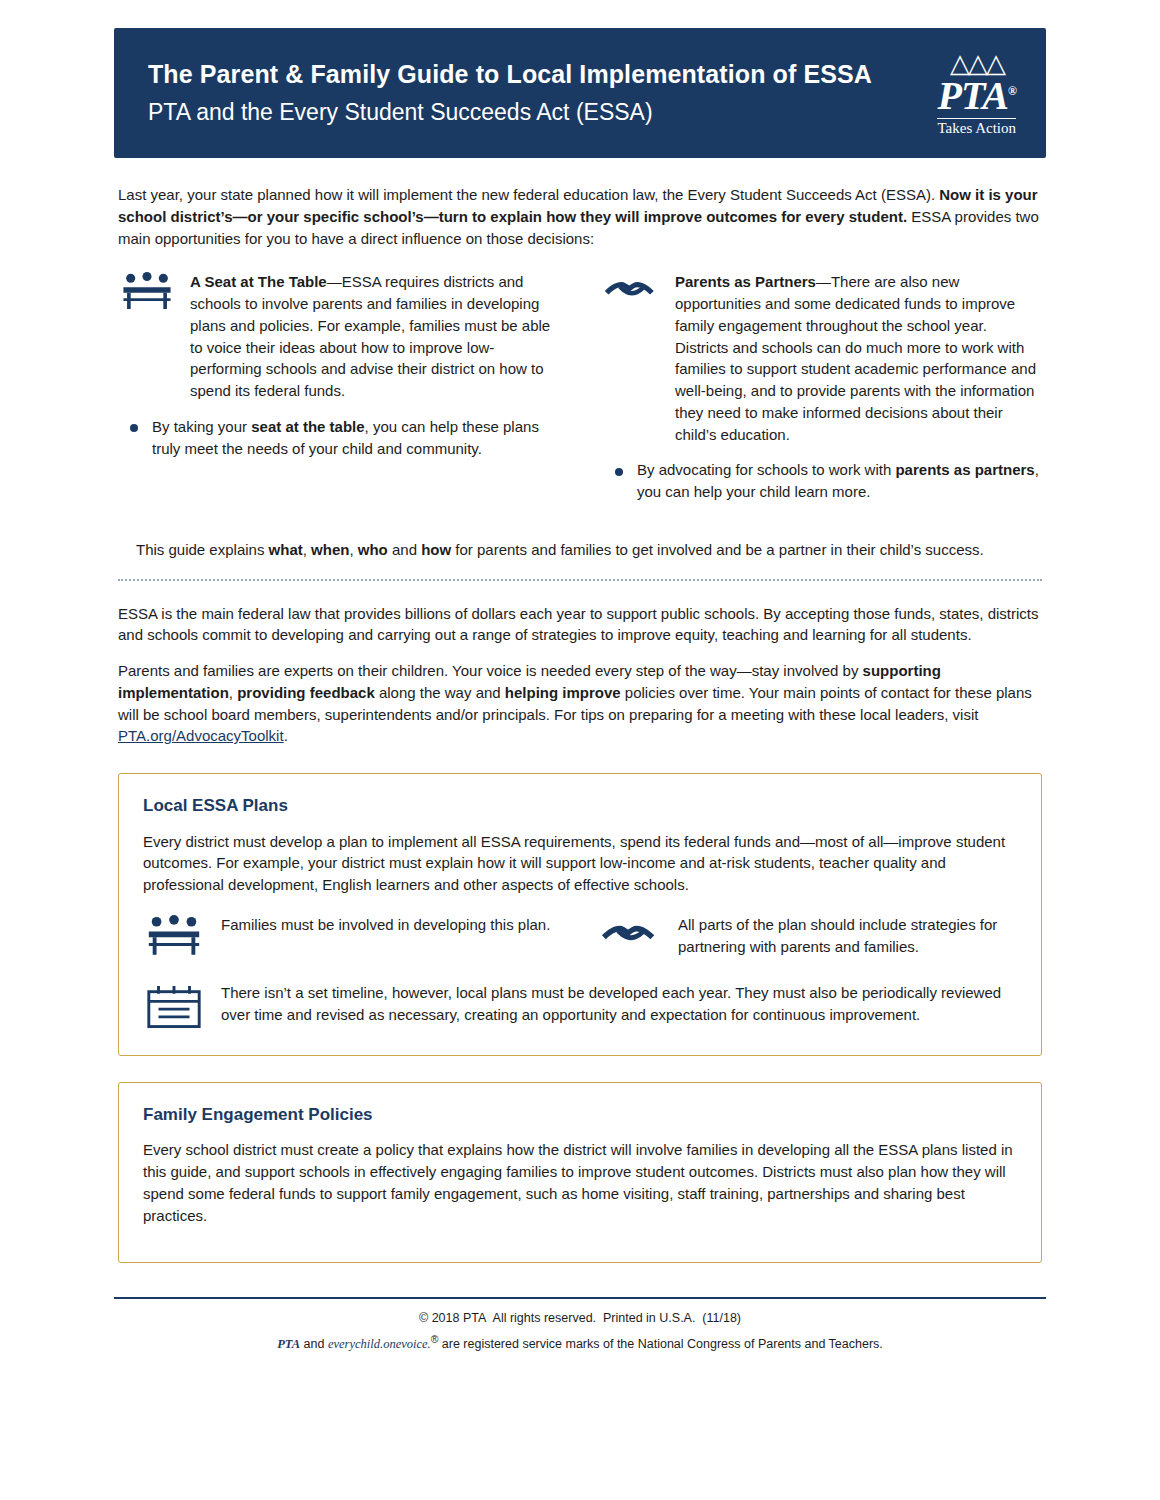The Parent & Family Guide to Local Implementation of ESSA
PTA and the Every Student Succeeds Act (ESSA)
△△△
PTA®
Takes Action
Last year, your state planned how it will implement the new federal education law, the Every Student Succeeds Act (ESSA). Now it is your school district’s—or your specific school’s—turn to explain how they will improve outcomes for every student. ESSA provides two main opportunities for you to have a direct influence on those decisions:
A Seat at The Table—ESSA requires districts and schools to involve parents and families in developing plans and policies. For example, families must be able to voice their ideas about how to improve low-performing schools and advise their district on how to spend its federal funds.
By taking your seat at the table, you can help these plans truly meet the needs of your child and community.
Parents as Partners—There are also new opportunities and some dedicated funds to improve family engagement throughout the school year. Districts and schools can do much more to work with families to support student academic performance and well-being, and to provide parents with the information they need to make informed decisions about their child’s education.
By advocating for schools to work with parents as partners, you can help your child learn more.
This guide explains what, when, who and how for parents and families to get involved and be a partner in their child’s success.
ESSA is the main federal law that provides billions of dollars each year to support public schools. By accepting those funds, states, districts and schools commit to developing and carrying out a range of strategies to improve equity, teaching and learning for all students.
Parents and families are experts on their children. Your voice is needed every step of the way—stay involved by supporting implementation, providing feedback along the way and helping improve policies over time. Your main points of contact for these plans will be school board members, superintendents and/or principals. For tips on preparing for a meeting with these local leaders, visit PTA.org/AdvocacyToolkit.
Local ESSA Plans
Every district must develop a plan to implement all ESSA requirements, spend its federal funds and—most of all—improve student outcomes. For example, your district must explain how it will support low-income and at-risk students, teacher quality and professional development, English learners and other aspects of effective schools.
Families must be involved in developing this plan.
All parts of the plan should include strategies for partnering with parents and families.
There isn’t a set timeline, however, local plans must be developed each year. They must also be periodically reviewed over time and revised as necessary, creating an opportunity and expectation for continuous improvement.
Family Engagement Policies
Every school district must create a policy that explains how the district will involve families in developing all the ESSA plans listed in this guide, and support schools in effectively engaging families to improve student outcomes. Districts must also plan how they will spend some federal funds to support family engagement, such as home visiting, staff training, partnerships and sharing best practices.
© 2018 PTA All rights reserved. Printed in U.S.A. (11/18)
PTA and everychild.onevoice.® are registered service marks of the National Congress of Parents and Teachers.